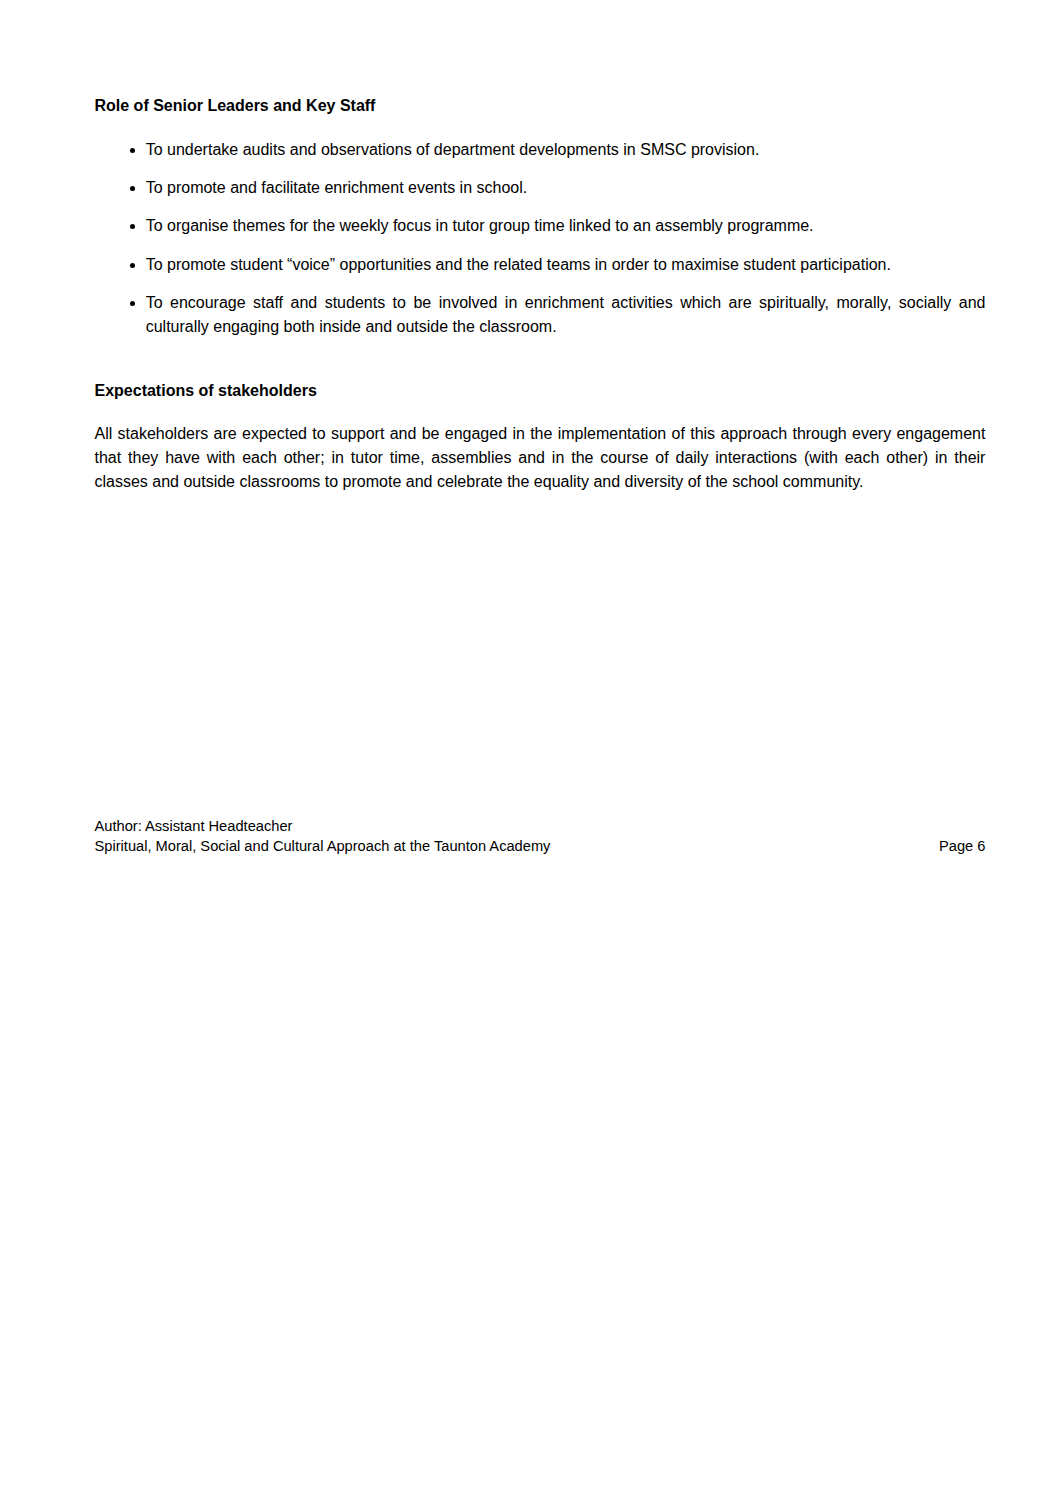Role of Senior Leaders and Key Staff
To undertake audits and observations of department developments in SMSC provision.
To promote and facilitate enrichment events in school.
To organise themes for the weekly focus in tutor group time linked to an assembly programme.
To promote student “voice” opportunities and the related teams in order to maximise student participation.
To encourage staff and students to be involved in enrichment activities which are spiritually, morally, socially and culturally engaging both inside and outside the classroom.
Expectations of stakeholders
All stakeholders are expected to support and be engaged in the implementation of this approach through every engagement that they have with each other; in tutor time, assemblies and in the course of daily interactions (with each other) in their classes and outside classrooms to promote and celebrate the equality and diversity of the school community.
Author: Assistant Headteacher
Spiritual, Moral, Social and Cultural Approach at the Taunton Academy Page 6